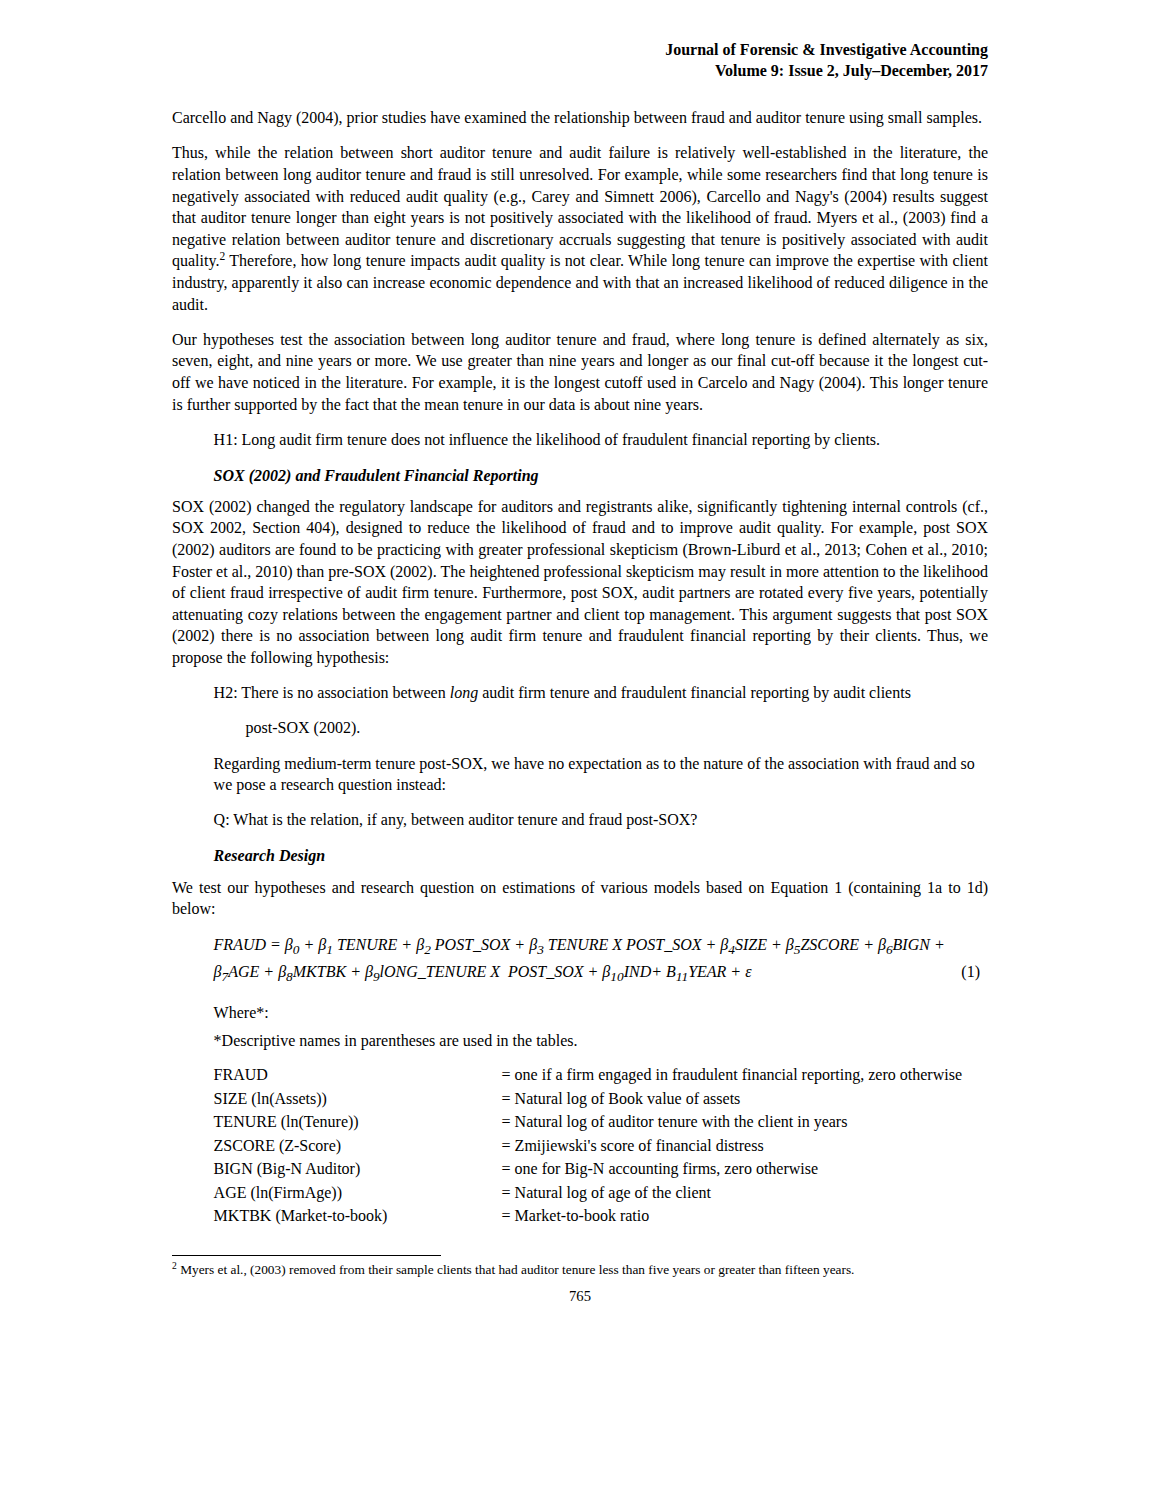Journal of Forensic & Investigative Accounting
Volume 9: Issue 2, July–December, 2017
Carcello and Nagy (2004), prior studies have examined the relationship between fraud and auditor tenure using small samples.
Thus, while the relation between short auditor tenure and audit failure is relatively well-established in the literature, the relation between long auditor tenure and fraud is still unresolved. For example, while some researchers find that long tenure is negatively associated with reduced audit quality (e.g., Carey and Simnett 2006), Carcello and Nagy's (2004) results suggest that auditor tenure longer than eight years is not positively associated with the likelihood of fraud. Myers et al., (2003) find a negative relation between auditor tenure and discretionary accruals suggesting that tenure is positively associated with audit quality.2 Therefore, how long tenure impacts audit quality is not clear. While long tenure can improve the expertise with client industry, apparently it also can increase economic dependence and with that an increased likelihood of reduced diligence in the audit.
Our hypotheses test the association between long auditor tenure and fraud, where long tenure is defined alternately as six, seven, eight, and nine years or more. We use greater than nine years and longer as our final cut-off because it the longest cut-off we have noticed in the literature. For example, it is the longest cutoff used in Carcelo and Nagy (2004). This longer tenure is further supported by the fact that the mean tenure in our data is about nine years.
H1: Long audit firm tenure does not influence the likelihood of fraudulent financial reporting by clients.
SOX (2002) and Fraudulent Financial Reporting
SOX (2002) changed the regulatory landscape for auditors and registrants alike, significantly tightening internal controls (cf., SOX 2002, Section 404), designed to reduce the likelihood of fraud and to improve audit quality. For example, post SOX (2002) auditors are found to be practicing with greater professional skepticism (Brown-Liburd et al., 2013; Cohen et al., 2010; Foster et al., 2010) than pre-SOX (2002). The heightened professional skepticism may result in more attention to the likelihood of client fraud irrespective of audit firm tenure. Furthermore, post SOX, audit partners are rotated every five years, potentially attenuating cozy relations between the engagement partner and client top management. This argument suggests that post SOX (2002) there is no association between long audit firm tenure and fraudulent financial reporting by their clients. Thus, we propose the following hypothesis:
H2: There is no association between long audit firm tenure and fraudulent financial reporting by audit clients
post-SOX (2002).
Regarding medium-term tenure post-SOX, we have no expectation as to the nature of the association with fraud and so we pose a research question instead:
Q: What is the relation, if any, between auditor tenure and fraud post-SOX?
Research Design
We test our hypotheses and research question on estimations of various models based on Equation 1 (containing 1a to 1d) below:
FRAUD = β0 + β1 TENURE + β2 POST_SOX + β3 TENURE X POST_SOX + β4SIZE + β5ZSCORE + β6BIGN + β7AGE + β8MKTBK + β9lONG_TENURE X POST_SOX + β10IND+ B11YEAR + ε(1)
Where*:
*Descriptive names in parentheses are used in the tables.
| FRAUD | = one if a firm engaged in fraudulent financial reporting, zero otherwise |
| SIZE (ln(Assets)) | = Natural log of Book value of assets |
| TENURE (ln(Tenure)) | = Natural log of auditor tenure with the client in years |
| ZSCORE (Z-Score) | = Zmijiewski's score of financial distress |
| BIGN (Big-N Auditor) | = one for Big-N accounting firms, zero otherwise |
| AGE (ln(FirmAge)) | = Natural log of age of the client |
| MKTBK (Market-to-book) | = Market-to-book ratio |
2 Myers et al., (2003) removed from their sample clients that had auditor tenure less than five years or greater than fifteen years.
765